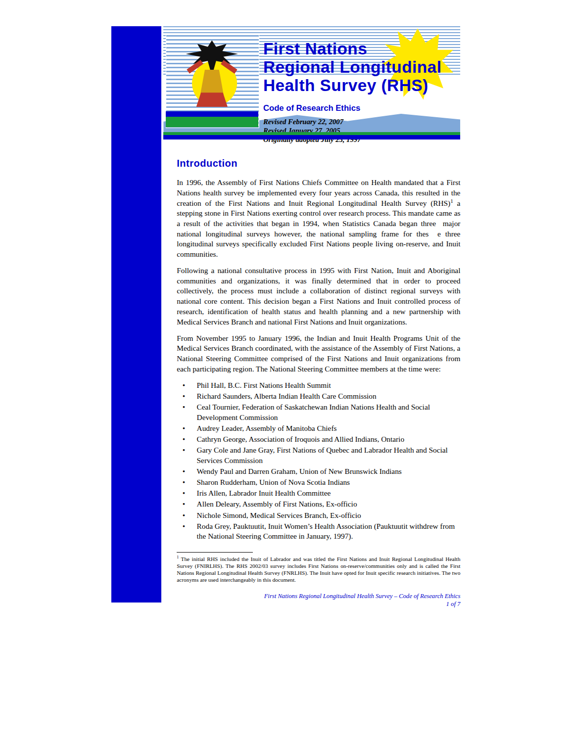First Nations
Regional Longitudinal
Health Survey (RHS)
Code of Research Ethics
Revised February 22, 2007
Revised January 27, 2005
Originally adopted July 25, 1997
Introduction
In 1996, the Assembly of First Nations Chiefs Committee on Health mandated that a First Nations health survey be implemented every four years across Canada, this resulted in the creation of the First Nations and Inuit Regional Longitudinal Health Survey (RHS)1 a stepping stone in First Nations exerting control over research process. This mandate came as a result of the activities that began in 1994, when Statistics Canada began three major national longitudinal surveys however, the national sampling frame for thes e three longitudinal surveys specifically excluded First Nations people living on-reserve, and Inuit communities.
Following a national consultative process in 1995 with First Nation, Inuit and Aboriginal communities and organizations, it was finally determined that in order to proceed collectively, the process must include a collaboration of distinct regional surveys with national core content. This decision began a First Nations and Inuit controlled process of research, identification of health status and health planning and a new partnership with Medical Services Branch and national First Nations and Inuit organizations.
From November 1995 to January 1996, the Indian and Inuit Health Programs Unit of the Medical Services Branch coordinated, with the assistance of the Assembly of First Nations, a National Steering Committee comprised of the First Nations and Inuit organizations from each participating region. The National Steering Committee members at the time were:
Phil Hall, B.C. First Nations Health Summit
Richard Saunders, Alberta Indian Health Care Commission
Ceal Tournier, Federation of Saskatchewan Indian Nations Health and Social Development Commission
Audrey Leader, Assembly of Manitoba Chiefs
Cathryn George, Association of Iroquois and Allied Indians, Ontario
Gary Cole and Jane Gray, First Nations of Quebec and Labrador Health and Social Services Commission
Wendy Paul and Darren Graham, Union of New Brunswick Indians
Sharon Rudderham, Union of Nova Scotia Indians
Iris Allen, Labrador Inuit Health Committee
Allen Deleary, Assembly of First Nations, Ex-officio
Nichole Simond, Medical Services Branch, Ex-officio
Roda Grey, Pauktuutit, Inuit Women’s Health Association (Pauktuutit withdrew from the National Steering Committee in January, 1997).
1 The initial RHS included the Inuit of Labrador and was titled the First Nations and Inuit Regional Longitudinal Health Survey (FNIRLHS). The RHS 2002/03 survey includes First Nations on-reserve/communities only and is called the First Nations Regional Longitudinal Health Survey (FNRLHS). The Inuit have opted for Inuit specific research initiatives. The two acronyms are used interchangeably in this document.
First Nations Regional Longitudinal Health Survey – Code of Research Ethics
1 of 7